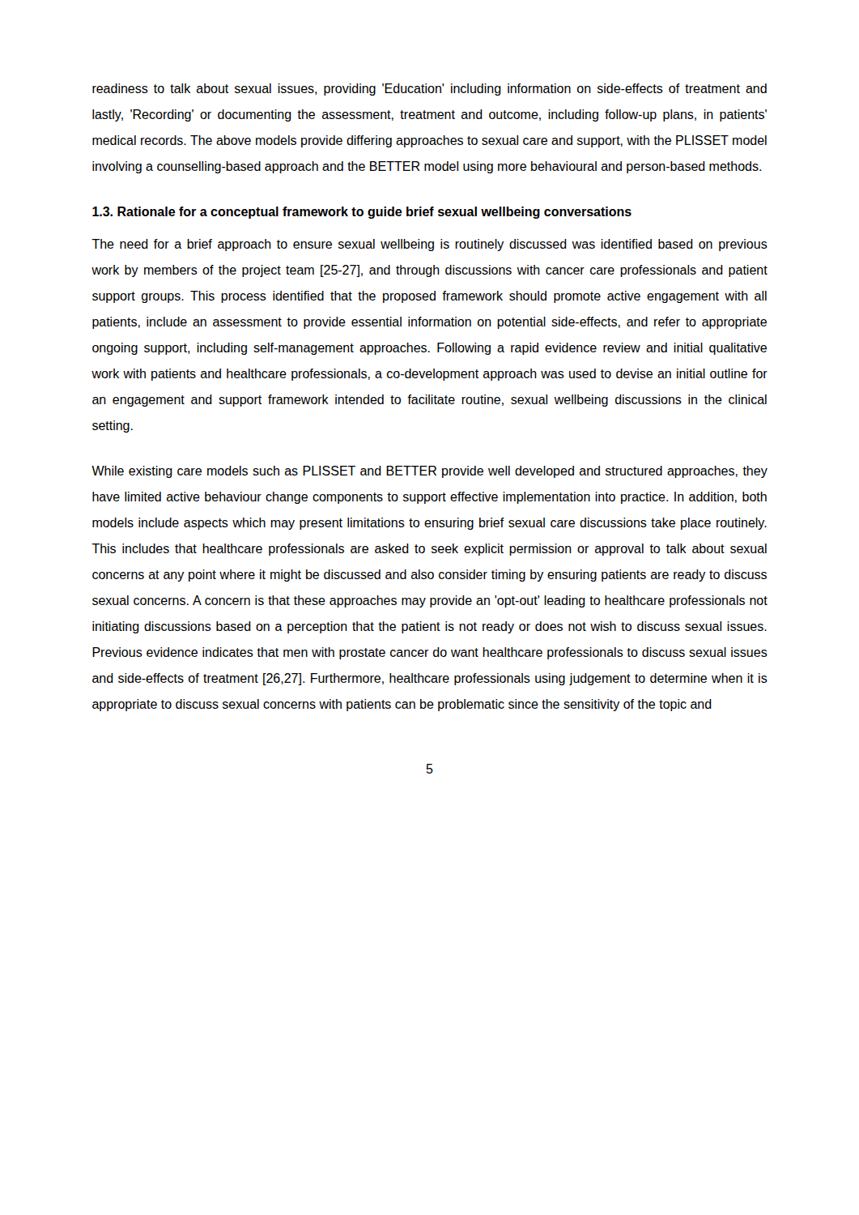readiness to talk about sexual issues, providing 'Education' including information on side-effects of treatment and lastly, 'Recording' or documenting the assessment, treatment and outcome, including follow-up plans, in patients' medical records. The above models provide differing approaches to sexual care and support, with the PLISSET model involving a counselling-based approach and the BETTER model using more behavioural and person-based methods.
1.3. Rationale for a conceptual framework to guide brief sexual wellbeing conversations
The need for a brief approach to ensure sexual wellbeing is routinely discussed was identified based on previous work by members of the project team [25-27], and through discussions with cancer care professionals and patient support groups. This process identified that the proposed framework should promote active engagement with all patients, include an assessment to provide essential information on potential side-effects, and refer to appropriate ongoing support, including self-management approaches. Following a rapid evidence review and initial qualitative work with patients and healthcare professionals, a co-development approach was used to devise an initial outline for an engagement and support framework intended to facilitate routine, sexual wellbeing discussions in the clinical setting.
While existing care models such as PLISSET and BETTER provide well developed and structured approaches, they have limited active behaviour change components to support effective implementation into practice. In addition, both models include aspects which may present limitations to ensuring brief sexual care discussions take place routinely. This includes that healthcare professionals are asked to seek explicit permission or approval to talk about sexual concerns at any point where it might be discussed and also consider timing by ensuring patients are ready to discuss sexual concerns. A concern is that these approaches may provide an 'opt-out' leading to healthcare professionals not initiating discussions based on a perception that the patient is not ready or does not wish to discuss sexual issues. Previous evidence indicates that men with prostate cancer do want healthcare professionals to discuss sexual issues and side-effects of treatment [26,27]. Furthermore, healthcare professionals using judgement to determine when it is appropriate to discuss sexual concerns with patients can be problematic since the sensitivity of the topic and
5